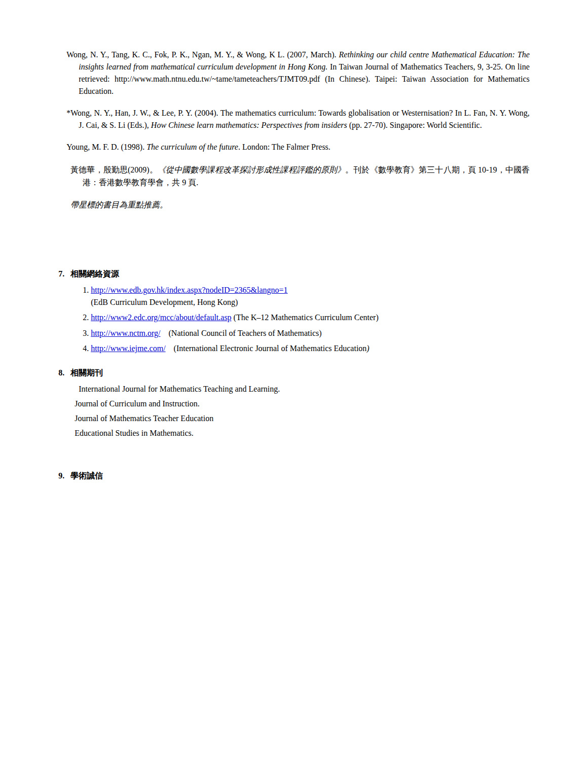Wong, N. Y., Tang, K. C., Fok, P. K., Ngan, M. Y., & Wong, K L. (2007, March). Rethinking our child centre Mathematical Education: The insights learned from mathematical curriculum development in Hong Kong. In Taiwan Journal of Mathematics Teachers, 9, 3-25. On line retrieved: http://www.math.ntnu.edu.tw/~tame/tameteachers/TJMT09.pdf (In Chinese). Taipei: Taiwan Association for Mathematics Education.
*Wong, N. Y., Han, J. W., & Lee, P. Y. (2004). The mathematics curriculum: Towards globalisation or Westernisation? In L. Fan, N. Y. Wong, J. Cai, & S. Li (Eds.), How Chinese learn mathematics: Perspectives from insiders (pp. 27-70). Singapore: World Scientific.
Young, M. F. D. (1998). The curriculum of the future. London: The Falmer Press.
黃德華，殷勤思(2009)。《從中國數學課程改革探討形成性課程評鑑的原則》。刊於《數學教育》第三十八期，頁 10-19，中國香港：香港數學教育學會，共 9 頁.
帶星標的書目為重點推薦。
7. 相關網絡資源
http://www.edb.gov.hk/index.aspx?nodeID=2365&langno=1
(EdB Curriculum Development, Hong Kong)
http://www2.edc.org/mcc/about/default.asp (The K–12 Mathematics Curriculum Center)
http://www.nctm.org/ (National Council of Teachers of Mathematics)
http://www.iejme.com/ (International Electronic Journal of Mathematics Education)
8. 相關期刊
International Journal for Mathematics Teaching and Learning.
Journal of Curriculum and Instruction.
Journal of Mathematics Teacher Education
Educational Studies in Mathematics.
9. 學術誠信